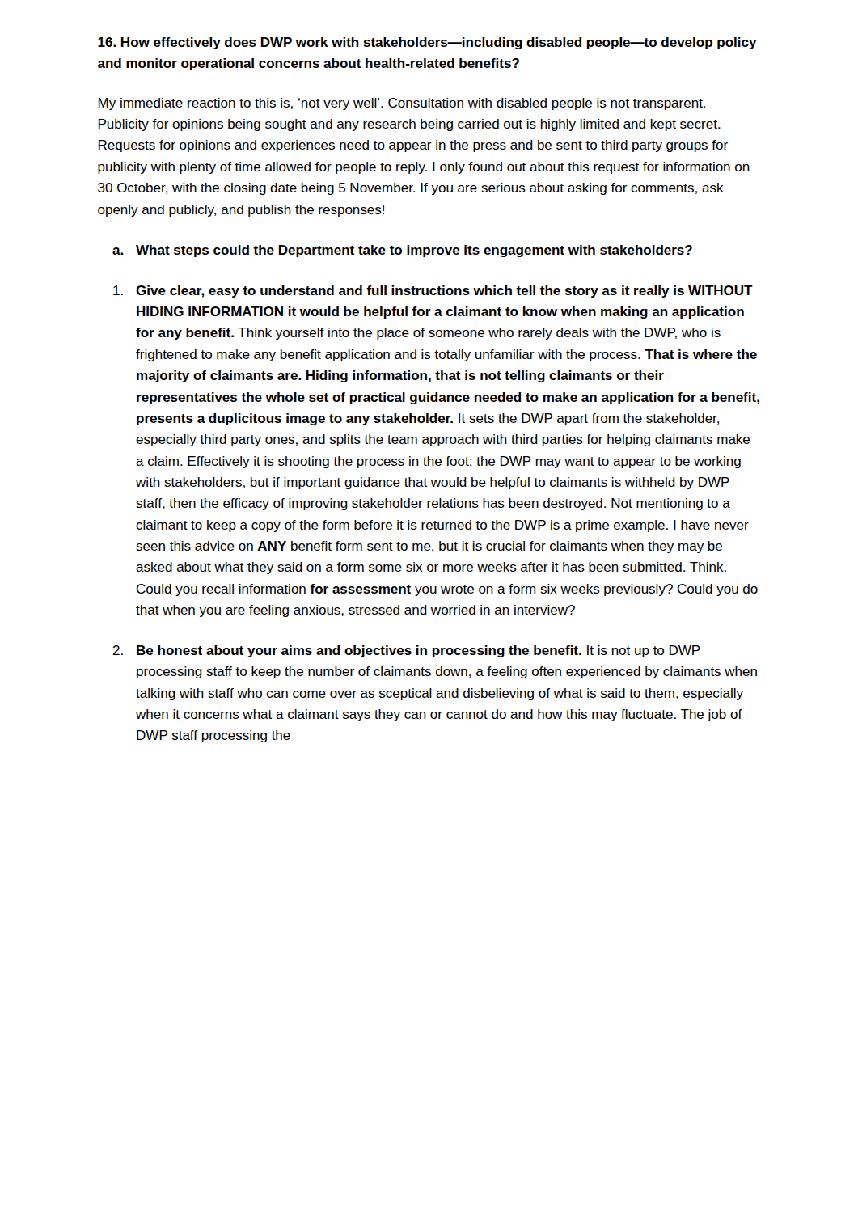16. How effectively does DWP work with stakeholders—including disabled people—to develop policy and monitor operational concerns about health-related benefits?
My immediate reaction to this is, ‘not very well’. Consultation with disabled people is not transparent. Publicity for opinions being sought and any research being carried out is highly limited and kept secret. Requests for opinions and experiences need to appear in the press and be sent to third party groups for publicity with plenty of time allowed for people to reply. I only found out about this request for information on 30 October, with the closing date being 5 November. If you are serious about asking for comments, ask openly and publicly, and publish the responses!
What steps could the Department take to improve its engagement with stakeholders?
Give clear, easy to understand and full instructions which tell the story as it really is WITHOUT HIDING INFORMATION it would be helpful for a claimant to know when making an application for any benefit. Think yourself into the place of someone who rarely deals with the DWP, who is frightened to make any benefit application and is totally unfamiliar with the process. That is where the majority of claimants are. Hiding information, that is not telling claimants or their representatives the whole set of practical guidance needed to make an application for a benefit, presents a duplicitous image to any stakeholder. It sets the DWP apart from the stakeholder, especially third party ones, and splits the team approach with third parties for helping claimants make a claim. Effectively it is shooting the process in the foot; the DWP may want to appear to be working with stakeholders, but if important guidance that would be helpful to claimants is withheld by DWP staff, then the efficacy of improving stakeholder relations has been destroyed. Not mentioning to a claimant to keep a copy of the form before it is returned to the DWP is a prime example. I have never seen this advice on ANY benefit form sent to me, but it is crucial for claimants when they may be asked about what they said on a form some six or more weeks after it has been submitted. Think. Could you recall information for assessment you wrote on a form six weeks previously? Could you do that when you are feeling anxious, stressed and worried in an interview?
Be honest about your aims and objectives in processing the benefit. It is not up to DWP processing staff to keep the number of claimants down, a feeling often experienced by claimants when talking with staff who can come over as sceptical and disbelieving of what is said to them, especially when it concerns what a claimant says they can or cannot do and how this may fluctuate. The job of DWP staff processing the